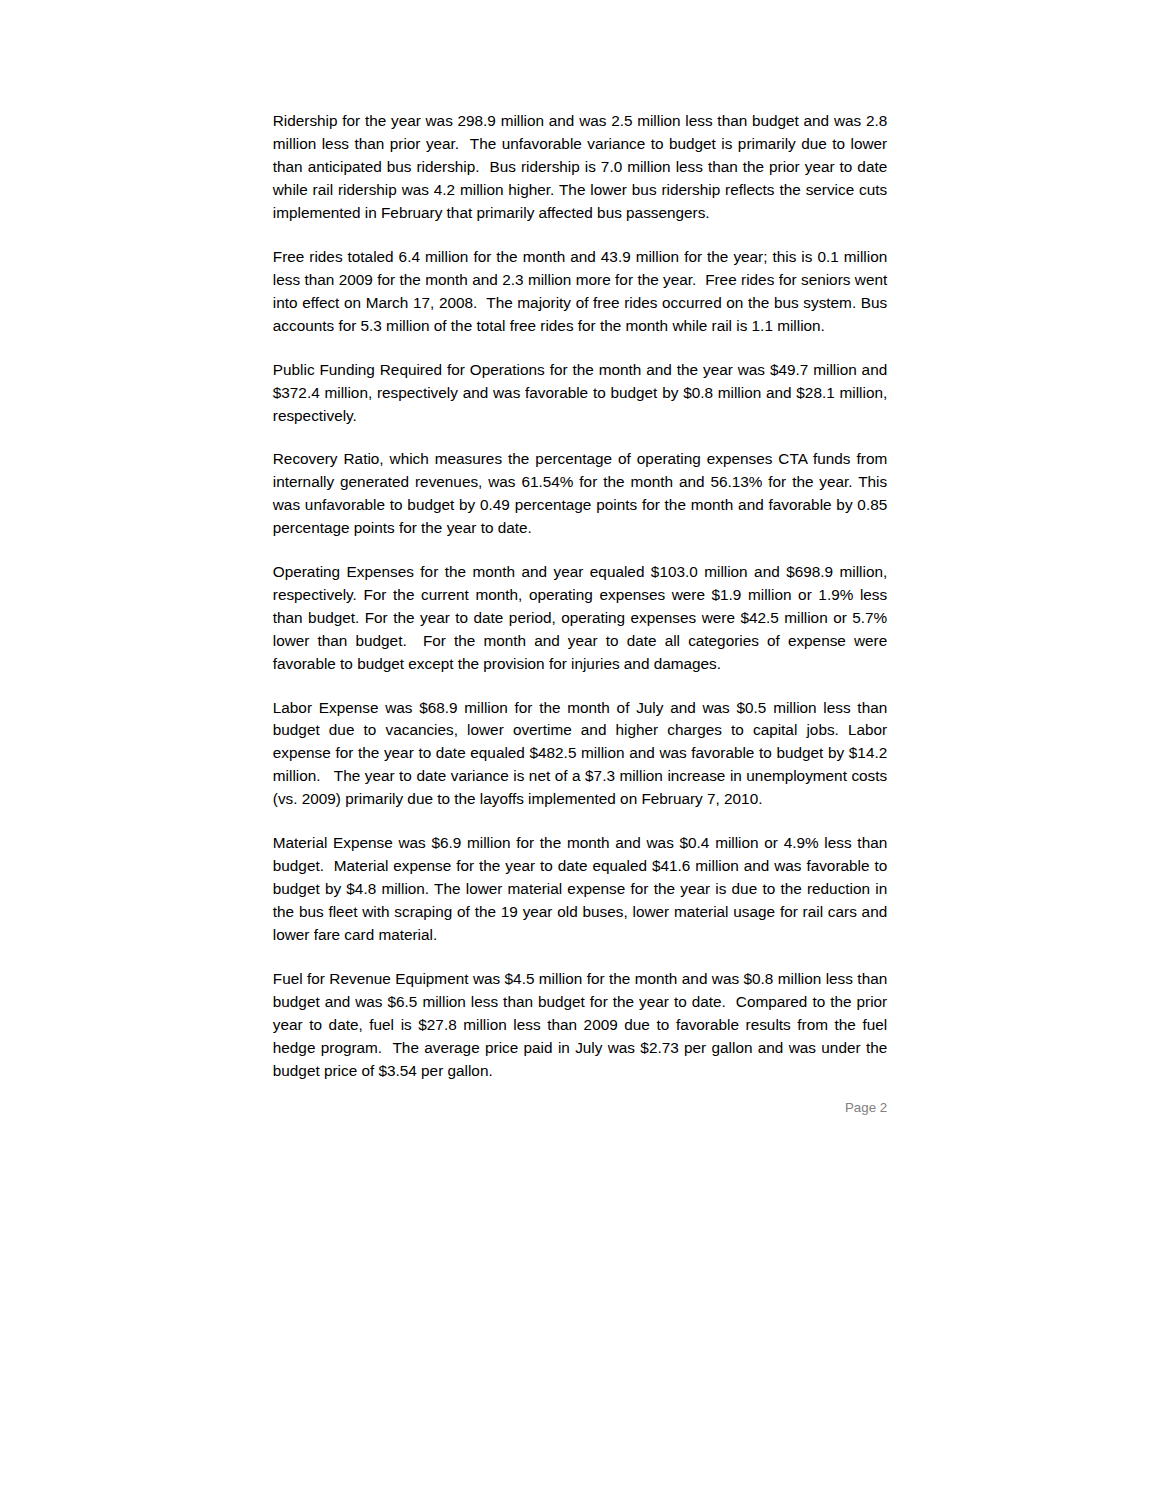Ridership for the year was 298.9 million and was 2.5 million less than budget and was 2.8 million less than prior year. The unfavorable variance to budget is primarily due to lower than anticipated bus ridership. Bus ridership is 7.0 million less than the prior year to date while rail ridership was 4.2 million higher. The lower bus ridership reflects the service cuts implemented in February that primarily affected bus passengers.
Free rides totaled 6.4 million for the month and 43.9 million for the year; this is 0.1 million less than 2009 for the month and 2.3 million more for the year. Free rides for seniors went into effect on March 17, 2008. The majority of free rides occurred on the bus system. Bus accounts for 5.3 million of the total free rides for the month while rail is 1.1 million.
Public Funding Required for Operations for the month and the year was $49.7 million and $372.4 million, respectively and was favorable to budget by $0.8 million and $28.1 million, respectively.
Recovery Ratio, which measures the percentage of operating expenses CTA funds from internally generated revenues, was 61.54% for the month and 56.13% for the year. This was unfavorable to budget by 0.49 percentage points for the month and favorable by 0.85 percentage points for the year to date.
Operating Expenses for the month and year equaled $103.0 million and $698.9 million, respectively. For the current month, operating expenses were $1.9 million or 1.9% less than budget. For the year to date period, operating expenses were $42.5 million or 5.7% lower than budget. For the month and year to date all categories of expense were favorable to budget except the provision for injuries and damages.
Labor Expense was $68.9 million for the month of July and was $0.5 million less than budget due to vacancies, lower overtime and higher charges to capital jobs. Labor expense for the year to date equaled $482.5 million and was favorable to budget by $14.2 million. The year to date variance is net of a $7.3 million increase in unemployment costs (vs. 2009) primarily due to the layoffs implemented on February 7, 2010.
Material Expense was $6.9 million for the month and was $0.4 million or 4.9% less than budget. Material expense for the year to date equaled $41.6 million and was favorable to budget by $4.8 million. The lower material expense for the year is due to the reduction in the bus fleet with scraping of the 19 year old buses, lower material usage for rail cars and lower fare card material.
Fuel for Revenue Equipment was $4.5 million for the month and was $0.8 million less than budget and was $6.5 million less than budget for the year to date. Compared to the prior year to date, fuel is $27.8 million less than 2009 due to favorable results from the fuel hedge program. The average price paid in July was $2.73 per gallon and was under the budget price of $3.54 per gallon.
Page 2